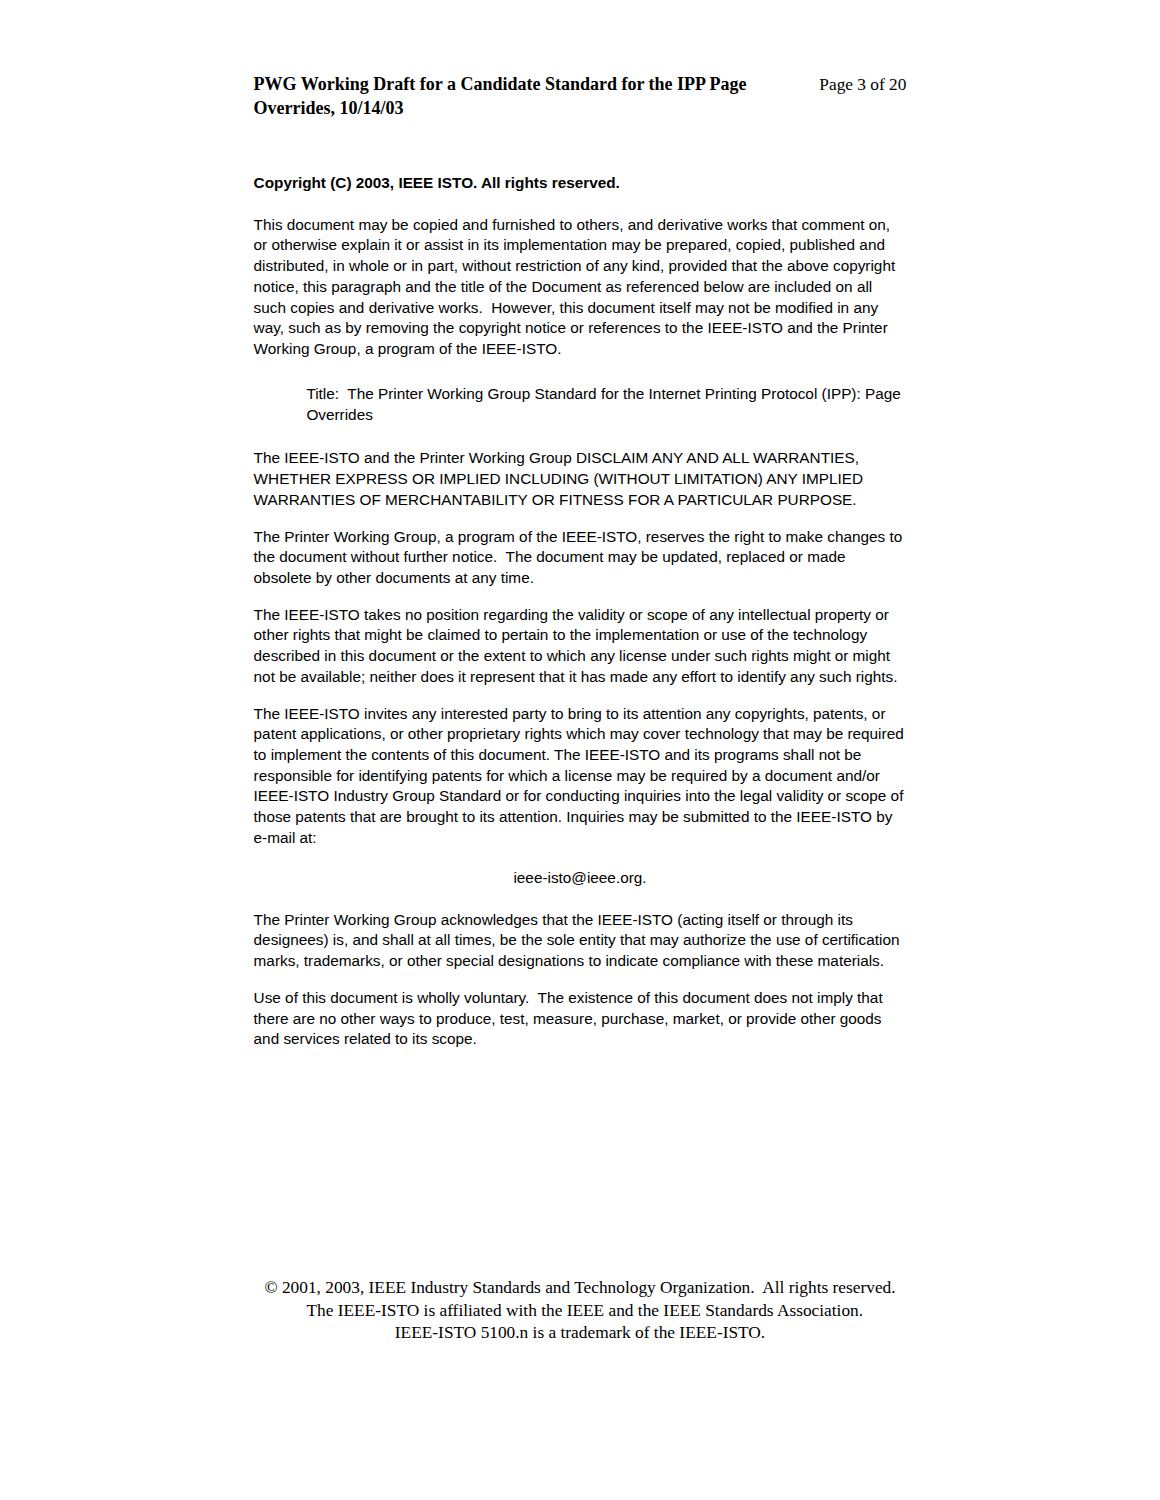PWG Working Draft for a Candidate Standard for the IPP Page Overrides, 10/14/03 Page 3 of 20
Copyright (C) 2003, IEEE ISTO. All rights reserved.
This document may be copied and furnished to others, and derivative works that comment on, or otherwise explain it or assist in its implementation may be prepared, copied, published and distributed, in whole or in part, without restriction of any kind, provided that the above copyright notice, this paragraph and the title of the Document as referenced below are included on all such copies and derivative works. However, this document itself may not be modified in any way, such as by removing the copyright notice or references to the IEEE-ISTO and the Printer Working Group, a program of the IEEE-ISTO.
Title: The Printer Working Group Standard for the Internet Printing Protocol (IPP): Page Overrides
The IEEE-ISTO and the Printer Working Group DISCLAIM ANY AND ALL WARRANTIES, WHETHER EXPRESS OR IMPLIED INCLUDING (WITHOUT LIMITATION) ANY IMPLIED WARRANTIES OF MERCHANTABILITY OR FITNESS FOR A PARTICULAR PURPOSE.
The Printer Working Group, a program of the IEEE-ISTO, reserves the right to make changes to the document without further notice. The document may be updated, replaced or made obsolete by other documents at any time.
The IEEE-ISTO takes no position regarding the validity or scope of any intellectual property or other rights that might be claimed to pertain to the implementation or use of the technology described in this document or the extent to which any license under such rights might or might not be available; neither does it represent that it has made any effort to identify any such rights.
The IEEE-ISTO invites any interested party to bring to its attention any copyrights, patents, or patent applications, or other proprietary rights which may cover technology that may be required to implement the contents of this document. The IEEE-ISTO and its programs shall not be responsible for identifying patents for which a license may be required by a document and/or IEEE-ISTO Industry Group Standard or for conducting inquiries into the legal validity or scope of those patents that are brought to its attention. Inquiries may be submitted to the IEEE-ISTO by e-mail at:
ieee-isto@ieee.org.
The Printer Working Group acknowledges that the IEEE-ISTO (acting itself or through its designees) is, and shall at all times, be the sole entity that may authorize the use of certification marks, trademarks, or other special designations to indicate compliance with these materials.
Use of this document is wholly voluntary. The existence of this document does not imply that there are no other ways to produce, test, measure, purchase, market, or provide other goods and services related to its scope.
© 2001, 2003, IEEE Industry Standards and Technology Organization. All rights reserved.
The IEEE-ISTO is affiliated with the IEEE and the IEEE Standards Association.
IEEE-ISTO 5100.n is a trademark of the IEEE-ISTO.